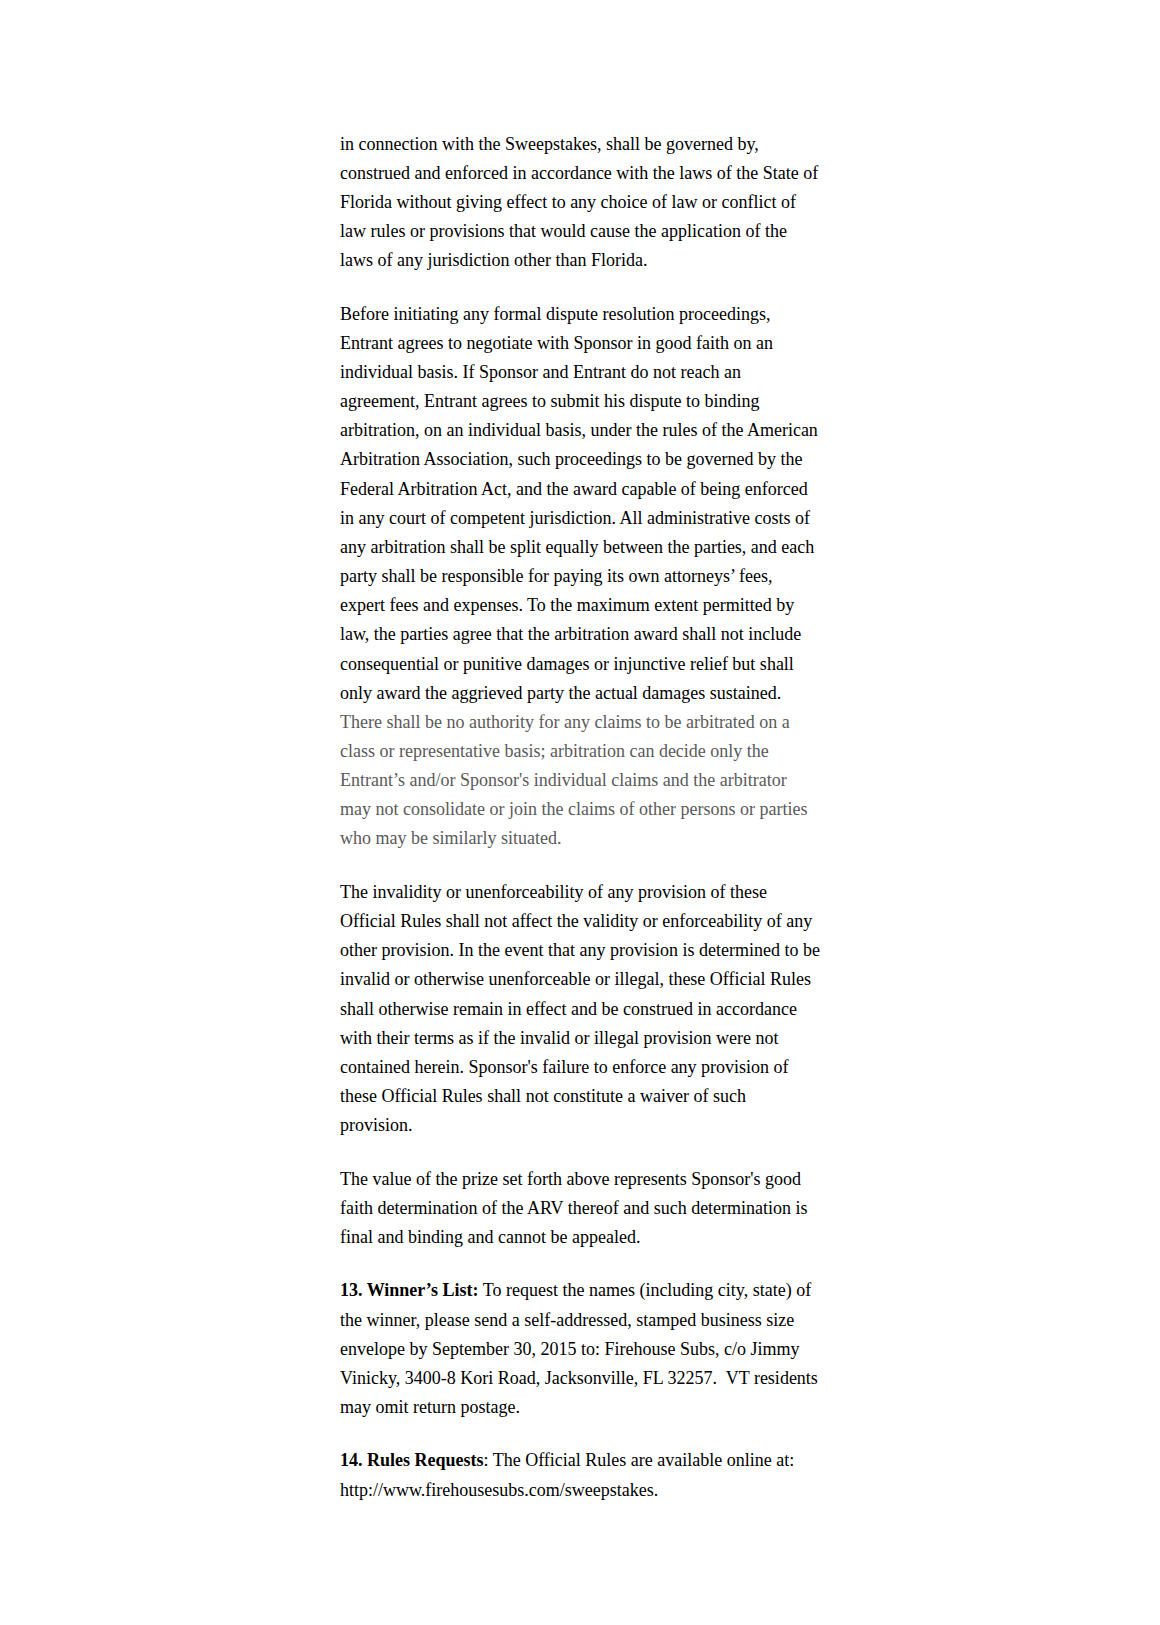in connection with the Sweepstakes, shall be governed by, construed and enforced in accordance with the laws of the State of Florida without giving effect to any choice of law or conflict of law rules or provisions that would cause the application of the laws of any jurisdiction other than Florida.
Before initiating any formal dispute resolution proceedings, Entrant agrees to negotiate with Sponsor in good faith on an individual basis. If Sponsor and Entrant do not reach an agreement, Entrant agrees to submit his dispute to binding arbitration, on an individual basis, under the rules of the American Arbitration Association, such proceedings to be governed by the Federal Arbitration Act, and the award capable of being enforced in any court of competent jurisdiction. All administrative costs of any arbitration shall be split equally between the parties, and each party shall be responsible for paying its own attorneys’ fees, expert fees and expenses. To the maximum extent permitted by law, the parties agree that the arbitration award shall not include consequential or punitive damages or injunctive relief but shall only award the aggrieved party the actual damages sustained. There shall be no authority for any claims to be arbitrated on a class or representative basis; arbitration can decide only the Entrant’s and/or Sponsor's individual claims and the arbitrator may not consolidate or join the claims of other persons or parties who may be similarly situated.
The invalidity or unenforceability of any provision of these Official Rules shall not affect the validity or enforceability of any other provision. In the event that any provision is determined to be invalid or otherwise unenforceable or illegal, these Official Rules shall otherwise remain in effect and be construed in accordance with their terms as if the invalid or illegal provision were not contained herein. Sponsor's failure to enforce any provision of these Official Rules shall not constitute a waiver of such provision.
The value of the prize set forth above represents Sponsor's good faith determination of the ARV thereof and such determination is final and binding and cannot be appealed.
13. Winner’s List: To request the names (including city, state) of the winner, please send a self-addressed, stamped business size envelope by September 30, 2015 to: Firehouse Subs, c/o Jimmy Vinicky, 3400-8 Kori Road, Jacksonville, FL 32257. VT residents may omit return postage.
14. Rules Requests: The Official Rules are available online at: http://www.firehousesubs.com/sweepstakes.